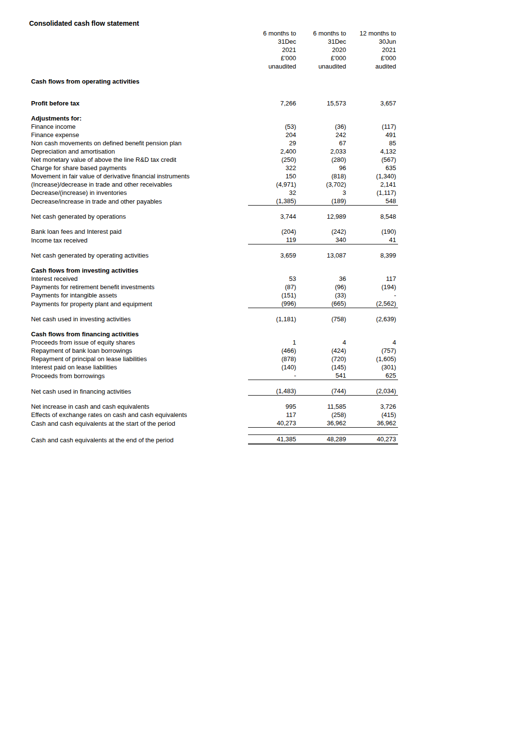Consolidated cash flow statement
| | 6 months to | 6 months to | 12 months to |
| | 31Dec | 31Dec | 30Jun |
| | 2021 | 2020 | 2021 |
| | £'000 | £'000 | £'000 |
| | unaudited | unaudited | audited |
| Cash flows from operating activities | | | |
| Profit before tax | 7,266 | 15,573 | 3,657 |
| Adjustments for: | | | |
| Finance income | (53) | (36) | (117) |
| Finance expense | 204 | 242 | 491 |
| Non cash movements on defined benefit pension plan | 29 | 67 | 85 |
| Depreciation and amortisation | 2,400 | 2,033 | 4,132 |
| Net monetary value of above the line R&D tax credit | (250) | (280) | (567) |
| Charge for share based payments | 322 | 96 | 635 |
| Movement in fair value of derivative financial instruments | 150 | (818) | (1,340) |
| (Increase)/decrease in trade and other receivables | (4,971) | (3,702) | 2,141 |
| Decrease/(increase) in inventories | 32 | 3 | (1,117) |
| Decrease/increase in trade and other payables | (1,385) | (189) | 548 |
| Net cash generated by operations | 3,744 | 12,989 | 8,548 |
| Bank loan fees and Interest paid | (204) | (242) | (190) |
| Income tax received | 119 | 340 | 41 |
| Net cash generated by operating activities | 3,659 | 13,087 | 8,399 |
| Cash flows from investing activities | | | |
| Interest received | 53 | 36 | 117 |
| Payments for retirement benefit investments | (87) | (96) | (194) |
| Payments for intangible assets | (151) | (33) | - |
| Payments for property plant and equipment | (996) | (665) | (2,562) |
| Net cash used in investing activities | (1,181) | (758) | (2,639) |
| Cash flows from financing activities | | | |
| Proceeds from issue of equity shares | 1 | 4 | 4 |
| Repayment of bank loan borrowings | (466) | (424) | (757) |
| Repayment of principal on lease liabilities | (878) | (720) | (1,605) |
| Interest paid on lease liabilities | (140) | (145) | (301) |
| Proceeds from borrowings | - | 541 | 625 |
| Net cash used in financing activities | (1,483) | (744) | (2,034) |
| Net increase in cash and cash equivalents | 995 | 11,585 | 3,726 |
| Effects of exchange rates on cash and cash equivalents | 117 | (258) | (415) |
| Cash and cash equivalents at the start of the period | 40,273 | 36,962 | 36,962 |
| Cash and cash equivalents at the end of the period | 41,385 | 48,289 | 40,273 |